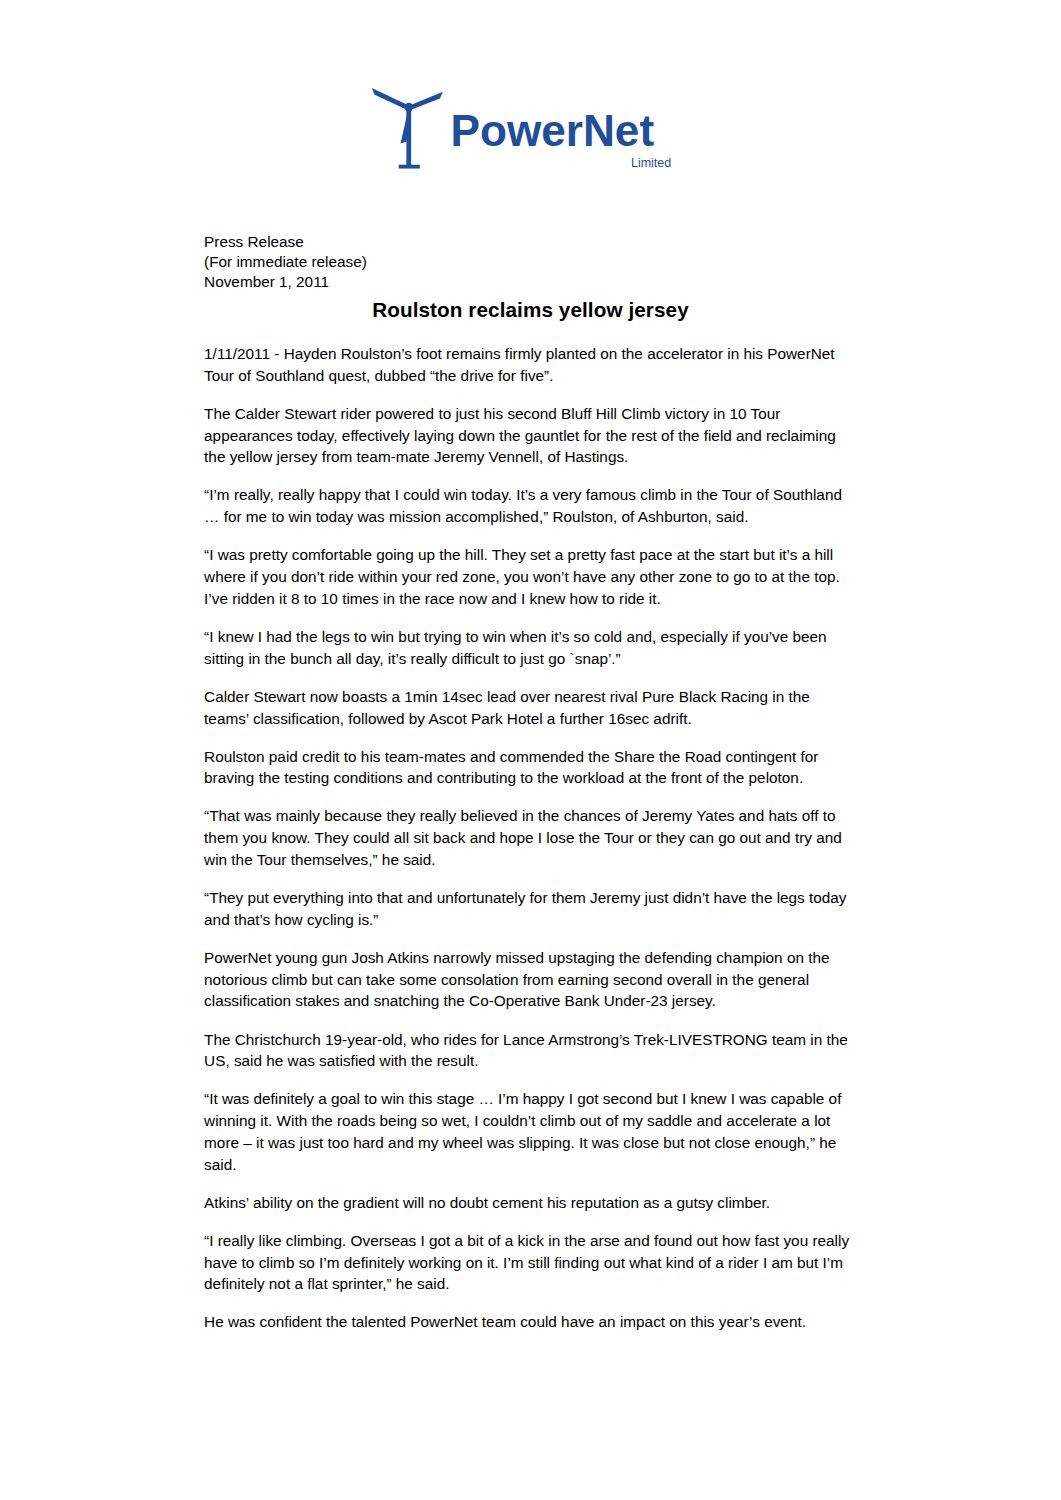PowerNet Limited
Press Release
(For immediate release)
November 1, 2011
Roulston reclaims yellow jersey
1/11/2011 - Hayden Roulston’s foot remains firmly planted on the accelerator in his PowerNet Tour of Southland quest, dubbed “the drive for five”.
The Calder Stewart rider powered to just his second Bluff Hill Climb victory in 10 Tour appearances today, effectively laying down the gauntlet for the rest of the field and reclaiming the yellow jersey from team-mate Jeremy Vennell, of Hastings.
“I’m really, really happy that I could win today. It’s a very famous climb in the Tour of Southland … for me to win today was mission accomplished,” Roulston, of Ashburton, said.
“I was pretty comfortable going up the hill. They set a pretty fast pace at the start but it’s a hill where if you don’t ride within your red zone, you won’t have any other zone to go to at the top. I’ve ridden it 8 to 10 times in the race now and I knew how to ride it.
“I knew I had the legs to win but trying to win when it’s so cold and, especially if you’ve been sitting in the bunch all day, it’s really difficult to just go `snap’.”
Calder Stewart now boasts a 1min 14sec lead over nearest rival Pure Black Racing in the teams’ classification, followed by Ascot Park Hotel a further 16sec adrift.
Roulston paid credit to his team-mates and commended the Share the Road contingent for braving the testing conditions and contributing to the workload at the front of the peloton.
“That was mainly because they really believed in the chances of Jeremy Yates and hats off to them you know. They could all sit back and hope I lose the Tour or they can go out and try and win the Tour themselves,” he said.
“They put everything into that and unfortunately for them Jeremy just didn’t have the legs today and that’s how cycling is.”
PowerNet young gun Josh Atkins narrowly missed upstaging the defending champion on the notorious climb but can take some consolation from earning second overall in the general classification stakes and snatching the Co-Operative Bank Under-23 jersey.
The Christchurch 19-year-old, who rides for Lance Armstrong’s Trek-LIVESTRONG team in the US, said he was satisfied with the result.
“It was definitely a goal to win this stage … I’m happy I got second but I knew I was capable of winning it. With the roads being so wet, I couldn’t climb out of my saddle and accelerate a lot more – it was just too hard and my wheel was slipping. It was close but not close enough,” he said.
Atkins’ ability on the gradient will no doubt cement his reputation as a gutsy climber.
“I really like climbing. Overseas I got a bit of a kick in the arse and found out how fast you really have to climb so I’m definitely working on it. I’m still finding out what kind of a rider I am but I’m definitely not a flat sprinter,” he said.
He was confident the talented PowerNet team could have an impact on this year’s event.